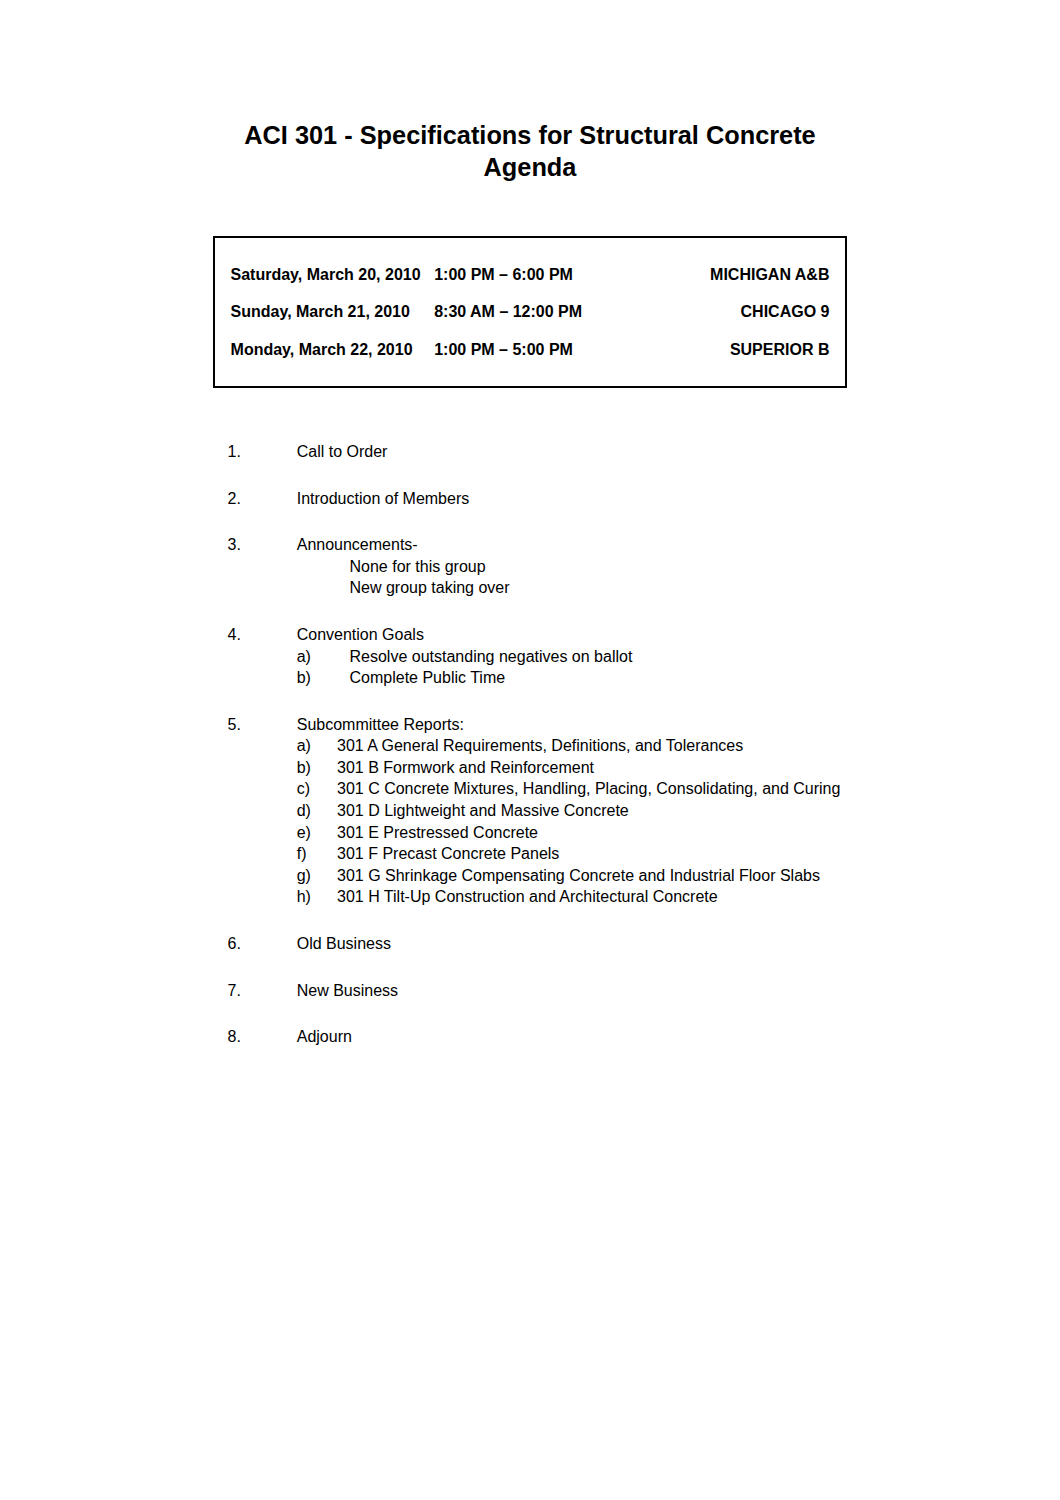ACI 301 - Specifications for Structural Concrete
Agenda
| Saturday, March 20, 2010 | 1:00 PM – 6:00 PM | MICHIGAN A&B |
| Sunday, March 21, 2010 | 8:30 AM – 12:00 PM | CHICAGO 9 |
| Monday, March 22, 2010 | 1:00 PM – 5:00 PM | SUPERIOR B |
1. Call to Order
2. Introduction of Members
3. Announcements-
None for this group
New group taking over
4. Convention Goals
a) Resolve outstanding negatives on ballot
b) Complete Public Time
5. Subcommittee Reports:
a) 301 A General Requirements, Definitions, and Tolerances
b) 301 B Formwork and Reinforcement
c) 301 C Concrete Mixtures, Handling, Placing, Consolidating, and Curing
d) 301 D Lightweight and Massive Concrete
e) 301 E Prestressed Concrete
f) 301 F Precast Concrete Panels
g) 301 G Shrinkage Compensating Concrete and Industrial Floor Slabs
h) 301 H Tilt-Up Construction and Architectural Concrete
6. Old Business
7. New Business
8. Adjourn